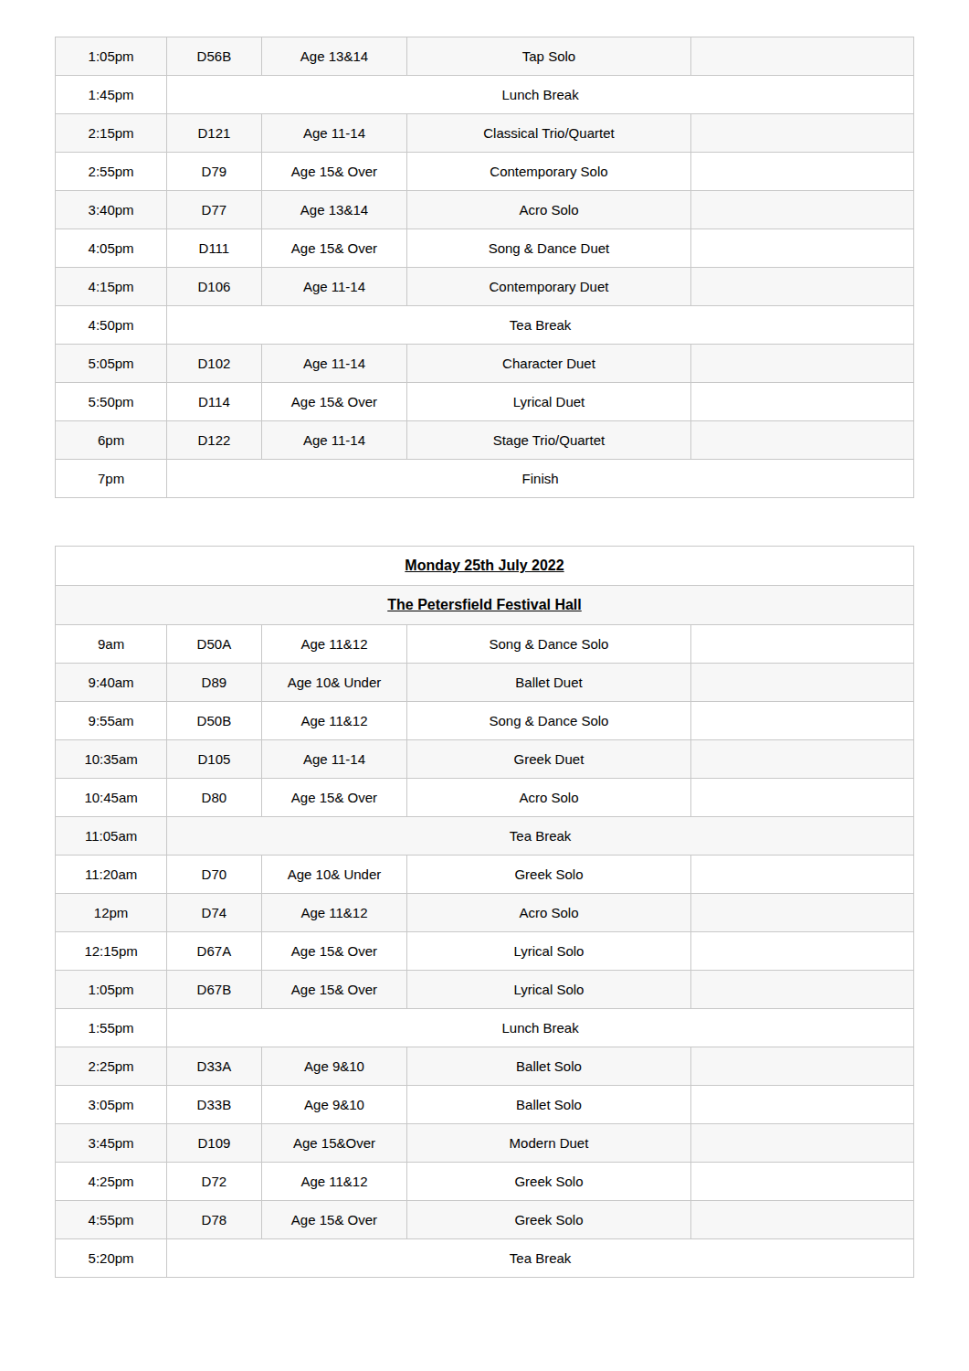| 1:05pm | D56B | Age 13&14 | Tap Solo | |
| 1:45pm | Lunch Break |
| 2:15pm | D121 | Age 11-14 | Classical Trio/Quartet | |
| 2:55pm | D79 | Age 15& Over | Contemporary Solo | |
| 3:40pm | D77 | Age 13&14 | Acro Solo | |
| 4:05pm | D111 | Age 15& Over | Song & Dance Duet | |
| 4:15pm | D106 | Age 11-14 | Contemporary Duet | |
| 4:50pm | Tea Break |
| 5:05pm | D102 | Age 11-14 | Character Duet | |
| 5:50pm | D114 | Age 15& Over | Lyrical Duet | |
| 6pm | D122 | Age 11-14 | Stage Trio/Quartet | |
| 7pm | Finish |
| Monday 25th July 2022 |
| The Petersfield Festival Hall |
| 9am | D50A | Age 11&12 | Song & Dance Solo | |
| 9:40am | D89 | Age 10& Under | Ballet Duet | |
| 9:55am | D50B | Age 11&12 | Song & Dance Solo | |
| 10:35am | D105 | Age 11-14 | Greek Duet | |
| 10:45am | D80 | Age 15& Over | Acro Solo | |
| 11:05am | Tea Break |
| 11:20am | D70 | Age 10& Under | Greek Solo | |
| 12pm | D74 | Age 11&12 | Acro Solo | |
| 12:15pm | D67A | Age 15& Over | Lyrical Solo | |
| 1:05pm | D67B | Age 15& Over | Lyrical Solo | |
| 1:55pm | Lunch Break |
| 2:25pm | D33A | Age 9&10 | Ballet Solo | |
| 3:05pm | D33B | Age 9&10 | Ballet Solo | |
| 3:45pm | D109 | Age 15&Over | Modern Duet | |
| 4:25pm | D72 | Age 11&12 | Greek Solo | |
| 4:55pm | D78 | Age 15& Over | Greek Solo | |
| 5:20pm | Tea Break |